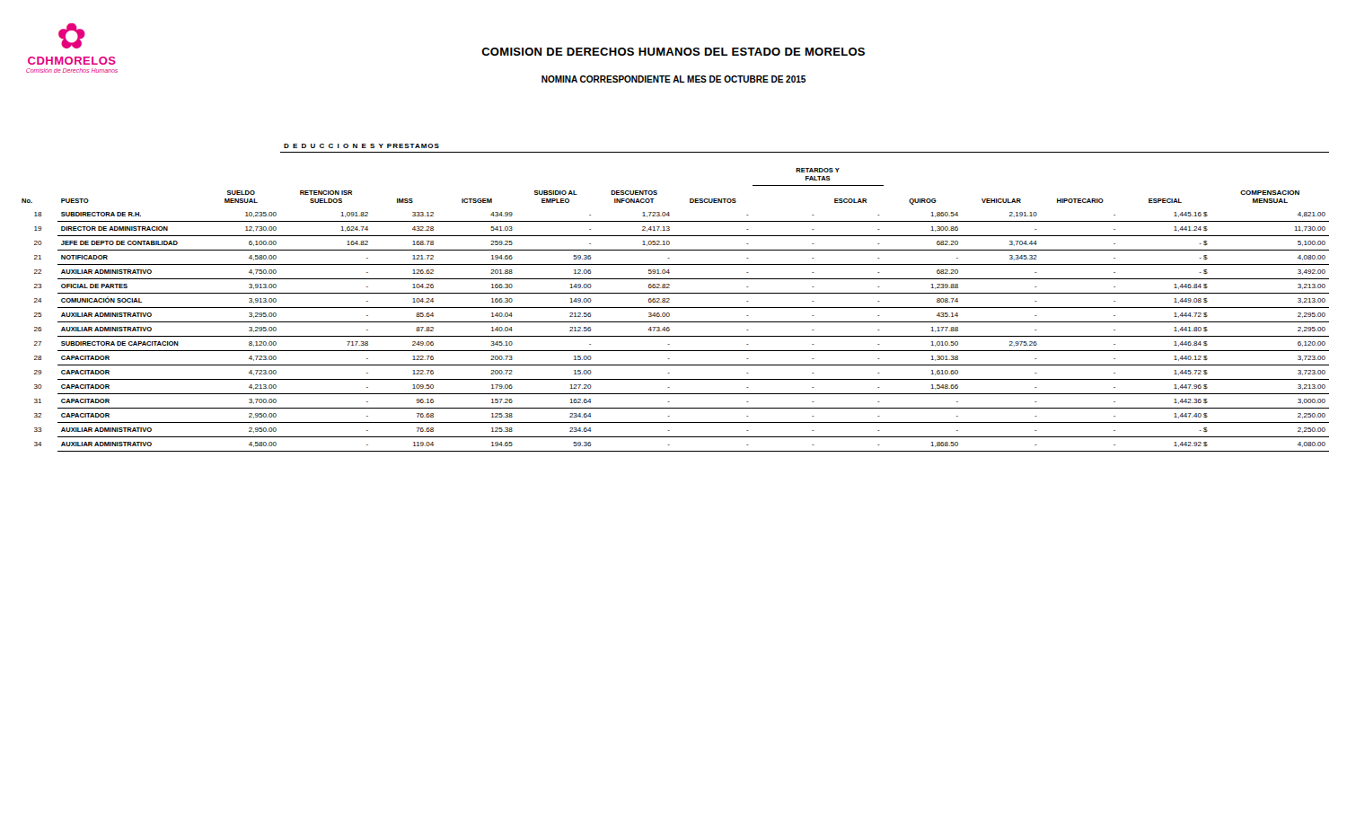✿
CDHMORELOS
Comisión de Derechos Humanos
COMISION DE DERECHOS HUMANOS DEL ESTADO DE MORELOS
NOMINA CORRESPONDIENTE AL MES DE OCTUBRE DE 2015
| | | | D E D U C C I O N E S Y PRESTAMOS |
| | | | | | | | | | RETARDOS Y FALTAS | | | | | |
| No. | PUESTO | SUELDO MENSUAL | RETENCION ISR SUELDOS | IMSS | ICTSGEM | SUBSIDIO AL EMPLEO | DESCUENTOS INFONACOT | DESCUENTOS | | ESCOLAR | QUIROG | VEHICULAR | HIPOTECARIO | ESPECIAL | COMPENSACION MENSUAL |
| 18 | SUBDIRECTORA DE R.H. | 10,235.00 | 1,091.82 | 333.12 | 434.99 | - | 1,723.04 | - | - | - | 1,860.54 | 2,191.10 | - | 1,445.16 $ | 4,821.00 |
| 19 | DIRECTOR DE ADMINISTRACION | 12,730.00 | 1,624.74 | 432.28 | 541.03 | - | 2,417.13 | - | - | - | 1,300.86 | - | - | 1,441.24 $ | 11,730.00 |
| 20 | JEFE DE DEPTO DE CONTABILIDAD | 6,100.00 | 164.82 | 168.78 | 259.25 | - | 1,052.10 | - | - | - | 682.20 | 3,704.44 | - | - $ | 5,100.00 |
| 21 | NOTIFICADOR | 4,580.00 | - | 121.72 | 194.66 | 59.36 | - | - | - | - | - | 3,345.32 | - | - $ | 4,080.00 |
| 22 | AUXILIAR ADMINISTRATIVO | 4,750.00 | - | 126.62 | 201.88 | 12.06 | 591.04 | - | - | - | 682.20 | - | - | - $ | 3,492.00 |
| 23 | OFICIAL DE PARTES | 3,913.00 | - | 104.26 | 166.30 | 149.00 | 662.82 | - | - | - | 1,239.88 | - | - | 1,446.84 $ | 3,213.00 |
| 24 | COMUNICACIÓN SOCIAL | 3,913.00 | - | 104.24 | 166.30 | 149.00 | 662.82 | - | - | - | 808.74 | - | - | 1,449.08 $ | 3,213.00 |
| 25 | AUXILIAR ADMINISTRATIVO | 3,295.00 | - | 85.64 | 140.04 | 212.56 | 346.00 | - | - | - | 435.14 | - | - | 1,444.72 $ | 2,295.00 |
| 26 | AUXILIAR ADMINISTRATIVO | 3,295.00 | - | 87.82 | 140.04 | 212.56 | 473.46 | - | - | - | 1,177.88 | - | - | 1,441.80 $ | 2,295.00 |
| 27 | SUBDIRECTORA DE CAPACITACION | 8,120.00 | 717.38 | 249.06 | 345.10 | - | - | - | - | - | 1,010.50 | 2,975.26 | - | 1,446.84 $ | 6,120.00 |
| 28 | CAPACITADOR | 4,723.00 | - | 122.76 | 200.73 | 15.00 | - | - | - | - | 1,301.38 | - | - | 1,440.12 $ | 3,723.00 |
| 29 | CAPACITADOR | 4,723.00 | - | 122.76 | 200.72 | 15.00 | - | - | - | - | 1,610.60 | - | - | 1,445.72 $ | 3,723.00 |
| 30 | CAPACITADOR | 4,213.00 | - | 109.50 | 179.06 | 127.20 | - | - | - | - | 1,548.66 | - | - | 1,447.96 $ | 3,213.00 |
| 31 | CAPACITADOR | 3,700.00 | - | 96.16 | 157.26 | 162.64 | - | - | - | - | - | - | - | 1,442.36 $ | 3,000.00 |
| 32 | CAPACITADOR | 2,950.00 | - | 76.68 | 125.38 | 234.64 | - | - | - | - | - | - | - | 1,447.40 $ | 2,250.00 |
| 33 | AUXILIAR ADMINISTRATIVO | 2,950.00 | - | 76.68 | 125.38 | 234.64 | - | - | - | - | - | - | - | - $ | 2,250.00 |
| 34 | AUXILIAR ADMINISTRATIVO | 4,580.00 | - | 119.04 | 194.65 | 59.36 | - | - | - | - | 1,868.50 | - | - | 1,442.92 $ | 4,080.00 |